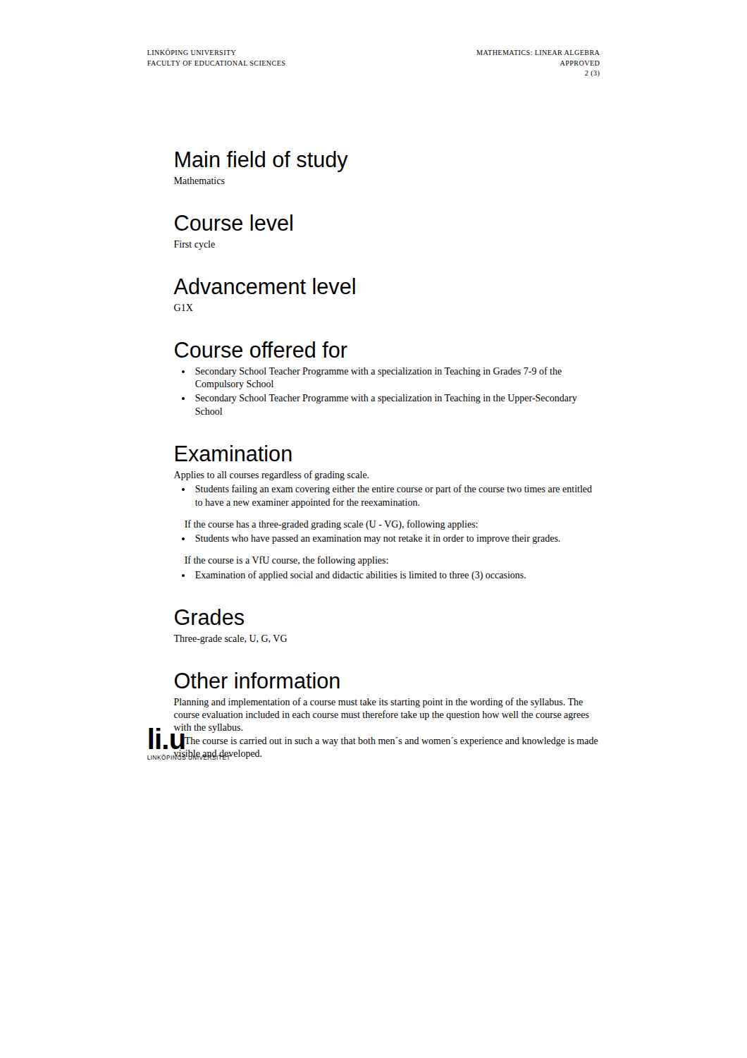Linköping University
Faculty of Educational Sciences
Mathematics: Linear Algebra
Approved
2 (3)
Main field of study
Mathematics
Course level
First cycle
Advancement level
G1X
Course offered for
Secondary School Teacher Programme with a specialization in Teaching in Grades 7-9 of the Compulsory School
Secondary School Teacher Programme with a specialization in Teaching in the Upper-Secondary School
Examination
Applies to all courses regardless of grading scale.
Students failing an exam covering either the entire course or part of the course two times are entitled to have a new examiner appointed for the reexamination.
If the course has a three-graded grading scale (U - VG), following applies:
Students who have passed an examination may not retake it in order to improve their grades.
If the course is a VfU course, the following applies:
Examination of applied social and didactic abilities is limited to three (3) occasions.
Grades
Three-grade scale, U, G, VG
Other information
Planning and implementation of a course must take its starting point in the wording of the syllabus. The course evaluation included in each course must therefore take up the question how well the course agrees with the syllabus.
The course is carried out in such a way that both men´s and women´s experience and knowledge is made visible and developed.
li.u
LINKÖPINGS UNIVERSITET